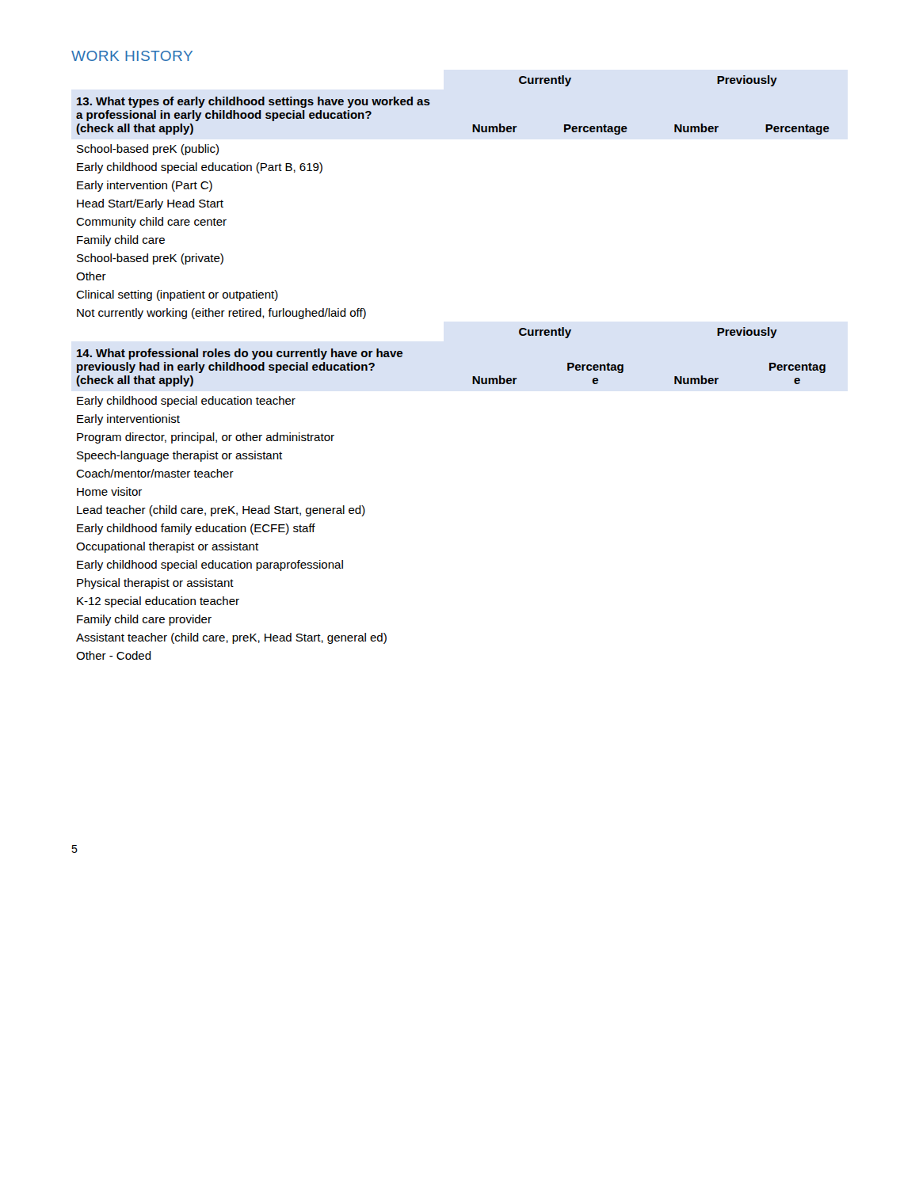WORK HISTORY
| | Currently | Previously |
| 13. What types of early childhood settings have you worked as a professional in early childhood special education? (check all that apply) | Number | Percentage | Number | Percentage |
| School-based preK (public) | | | | |
| Early childhood special education (Part B, 619) | | | | |
| Early intervention (Part C) | | | | |
| Head Start/Early Head Start | | | | |
| Community child care center | | | | |
| Family child care | | | | |
| School-based preK (private) | | | | |
| Other | | | | |
| Clinical setting (inpatient or outpatient) | | | | |
| Not currently working (either retired, furloughed/laid off) | | | | |
| | Currently | Previously |
| 14. What professional roles do you currently have or have previously had in early childhood special education? (check all that apply) | Number | Percentag e | Number | Percentag e |
| Early childhood special education teacher | | | | |
| Early interventionist | | | | |
| Program director, principal, or other administrator | | | | |
| Speech-language therapist or assistant | | | | |
| Coach/mentor/master teacher | | | | |
| Home visitor | | | | |
| Lead teacher (child care, preK, Head Start, general ed) | | | | |
| Early childhood family education (ECFE) staff | | | | |
| Occupational therapist or assistant | | | | |
| Early childhood special education paraprofessional | | | | |
| Physical therapist or assistant | | | | |
| K-12 special education teacher | | | | |
| Family child care provider | | | | |
| Assistant teacher (child care, preK, Head Start, general ed) | | | | |
| Other - Coded | | | | |
5